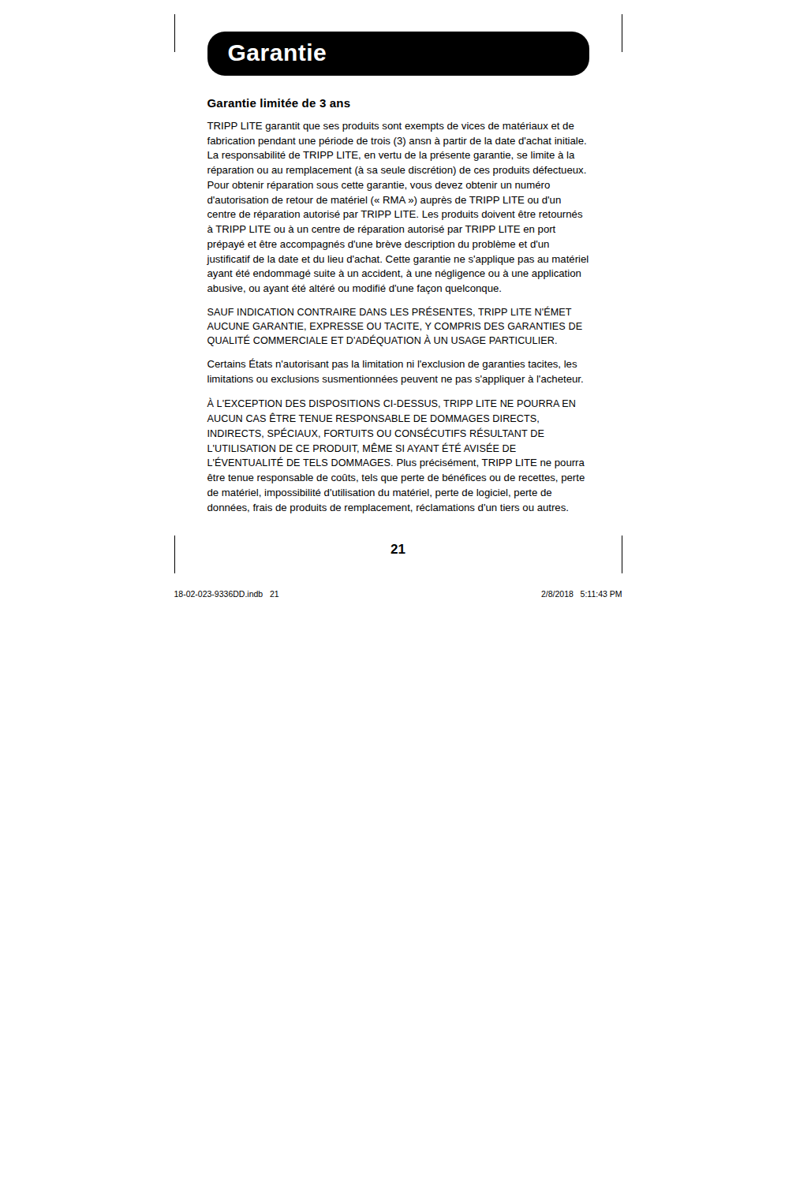Garantie
Garantie limitée de 3 ans
TRIPP LITE garantit que ses produits sont exempts de vices de matériaux et de fabrication pendant une période de trois (3) ansn à partir de la date d'achat initiale. La responsabilité de TRIPP LITE, en vertu de la présente garantie, se limite à la réparation ou au remplacement (à sa seule discrétion) de ces produits défectueux. Pour obtenir réparation sous cette garantie, vous devez obtenir un numéro d'autorisation de retour de matériel (« RMA ») auprès de TRIPP LITE ou d'un centre de réparation autorisé par TRIPP LITE. Les produits doivent être retournés à TRIPP LITE ou à un centre de réparation autorisé par TRIPP LITE en port prépayé et être accompagnés d'une brève description du problème et d'un justificatif de la date et du lieu d'achat. Cette garantie ne s'applique pas au matériel ayant été endommagé suite à un accident, à une négligence ou à une application abusive, ou ayant été altéré ou modifié d'une façon quelconque.
SAUF INDICATION CONTRAIRE DANS LES PRÉSENTES, TRIPP LITE N'ÉMET AUCUNE GARANTIE, EXPRESSE OU TACITE, Y COMPRIS DES GARANTIES DE QUALITÉ COMMERCIALE ET D'ADÉQUATION À UN USAGE PARTICULIER.
Certains États n'autorisant pas la limitation ni l'exclusion de garanties tacites, les limitations ou exclusions susmentionnées peuvent ne pas s'appliquer à l'acheteur.
À L'EXCEPTION DES DISPOSITIONS CI-DESSUS, TRIPP LITE NE POURRA EN AUCUN CAS ÊTRE TENUE RESPONSABLE DE DOMMAGES DIRECTS, INDIRECTS, SPÉCIAUX, FORTUITS OU CONSÉCUTIFS RÉSULTANT DE L'UTILISATION DE CE PRODUIT, MÊME SI AYANT ÉTÉ AVISÉE DE L'ÉVENTUALITÉ DE TELS DOMMAGES. Plus précisément, TRIPP LITE ne pourra être tenue responsable de coûts, tels que perte de bénéfices ou de recettes, perte de matériel, impossibilité d'utilisation du matériel, perte de logiciel, perte de données, frais de produits de remplacement, réclamations d'un tiers ou autres.
21
18-02-023-9336DD.indb 21 2/8/2018 5:11:43 PM